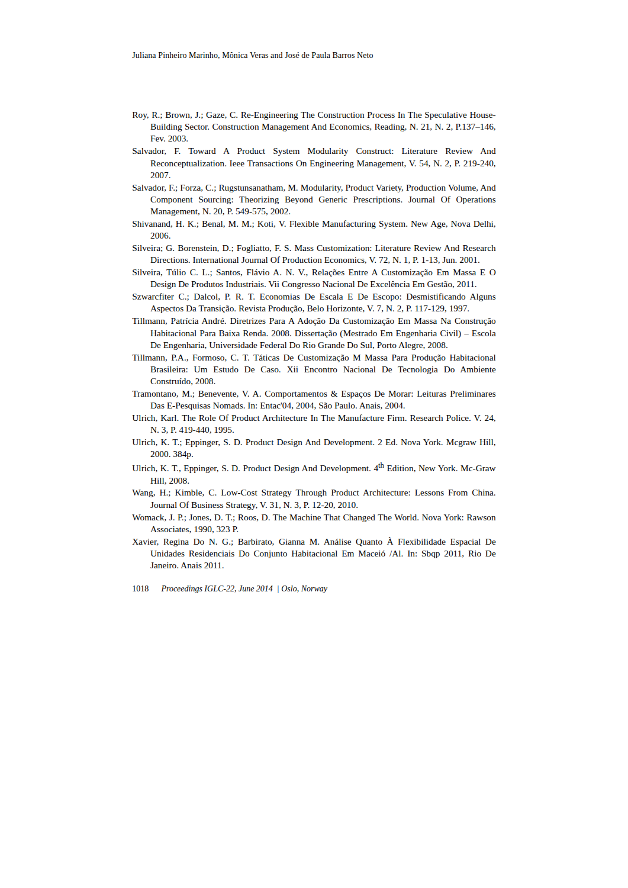Juliana Pinheiro Marinho, Mônica Veras and José de Paula Barros Neto
Roy, R.; Brown, J.; Gaze, C. Re-Engineering The Construction Process In The Speculative House-Building Sector. Construction Management And Economics, Reading, N. 21, N. 2, P.137–146, Fev. 2003.
Salvador, F. Toward A Product System Modularity Construct: Literature Review And Reconceptualization. Ieee Transactions On Engineering Management, V. 54, N. 2, P. 219-240, 2007.
Salvador, F.; Forza, C.; Rugstunsanatham, M. Modularity, Product Variety, Production Volume, And Component Sourcing: Theorizing Beyond Generic Prescriptions. Journal Of Operations Management, N. 20, P. 549-575, 2002.
Shivanand, H. K.; Benal, M. M.; Koti, V. Flexible Manufacturing System. New Age, Nova Delhi, 2006.
Silveira; G. Borenstein, D.; Fogliatto, F. S. Mass Customization: Literature Review And Research Directions. International Journal Of Production Economics, V. 72, N. 1, P. 1-13, Jun. 2001.
Silveira, Túlio C. L.; Santos, Flávio A. N. V., Relações Entre A Customização Em Massa E O Design De Produtos Industriais. Vii Congresso Nacional De Excelência Em Gestão, 2011.
Szwarcfiter C.; Dalcol, P. R. T. Economias De Escala E De Escopo: Desmistificando Alguns Aspectos Da Transição. Revista Produção, Belo Horizonte, V. 7, N. 2, P. 117-129, 1997.
Tillmann, Patrícia André. Diretrizes Para A Adoção Da Customização Em Massa Na Construção Habitacional Para Baixa Renda. 2008. Dissertação (Mestrado Em Engenharia Civil) – Escola De Engenharia, Universidade Federal Do Rio Grande Do Sul, Porto Alegre, 2008.
Tillmann, P.A., Formoso, C. T. Táticas De Customização M Massa Para Produção Habitacional Brasileira: Um Estudo De Caso. Xii Encontro Nacional De Tecnologia Do Ambiente Construído, 2008.
Tramontano, M.; Benevente, V. A. Comportamentos & Espaços De Morar: Leituras Preliminares Das E-Pesquisas Nomads. In: Entac'04, 2004, São Paulo. Anais, 2004.
Ulrich, Karl. The Role Of Product Architecture In The Manufacture Firm. Research Police. V. 24, N. 3, P. 419-440, 1995.
Ulrich, K. T.; Eppinger, S. D. Product Design And Development. 2 Ed. Nova York. Mcgraw Hill, 2000. 384p.
Ulrich, K. T., Eppinger, S. D. Product Design And Development. 4th Edition, New York. Mc-Graw Hill, 2008.
Wang, H.; Kimble, C. Low-Cost Strategy Through Product Architecture: Lessons From China. Journal Of Business Strategy, V. 31, N. 3, P. 12-20, 2010.
Womack, J. P.; Jones, D. T.; Roos, D. The Machine That Changed The World. Nova York: Rawson Associates, 1990, 323 P.
Xavier, Regina Do N. G.; Barbirato, Gianna M. Análise Quanto À Flexibilidade Espacial De Unidades Residenciais Do Conjunto Habitacional Em Maceió /Al. In: Sbqp 2011, Rio De Janeiro. Anais 2011.
1018 Proceedings IGLC-22, June 2014 | Oslo, Norway